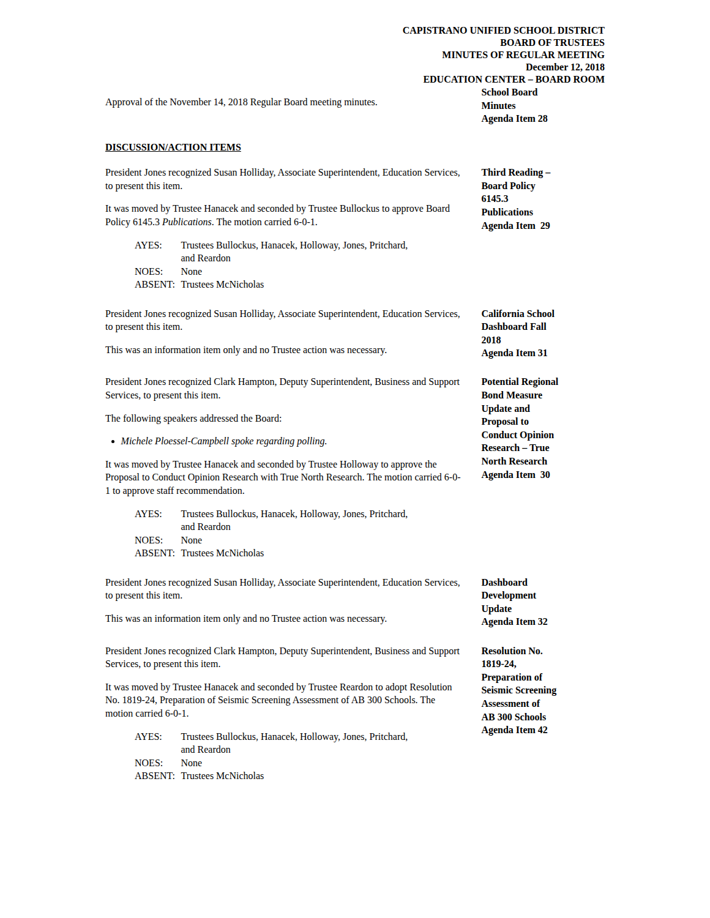Capistrano Unified School District Board of Trustees Minutes of Regular Meeting December 12, 2018 Education Center – Board Room
Approval of the November 14, 2018 Regular Board meeting minutes.
School Board Minutes Agenda Item 28
DISCUSSION/ACTION ITEMS
President Jones recognized Susan Holliday, Associate Superintendent, Education Services, to present this item.
It was moved by Trustee Hanacek and seconded by Trustee Bullockus to approve Board Policy 6145.3 Publications. The motion carried 6-0-1.
| AYES: | Trustees Bullockus, Hanacek, Holloway, Jones, Pritchard, and Reardon |
| NOES: | None |
| ABSENT: | Trustees McNicholas |
Third Reading – Board Policy 6145.3 Publications Agenda Item 29
President Jones recognized Susan Holliday, Associate Superintendent, Education Services, to present this item.
This was an information item only and no Trustee action was necessary.
California School Dashboard Fall 2018 Agenda Item 31
President Jones recognized Clark Hampton, Deputy Superintendent, Business and Support Services, to present this item.
The following speakers addressed the Board:
Michele Ploessel-Campbell spoke regarding polling.
It was moved by Trustee Hanacek and seconded by Trustee Holloway to approve the Proposal to Conduct Opinion Research with True North Research. The motion carried 6-0-1 to approve staff recommendation.
| AYES: | Trustees Bullockus, Hanacek, Holloway, Jones, Pritchard, and Reardon |
| NOES: | None |
| ABSENT: | Trustees McNicholas |
Potential Regional Bond Measure Update and Proposal to Conduct Opinion Research – True North Research Agenda Item 30
President Jones recognized Susan Holliday, Associate Superintendent, Education Services, to present this item.
This was an information item only and no Trustee action was necessary.
Dashboard Development Update Agenda Item 32
President Jones recognized Clark Hampton, Deputy Superintendent, Business and Support Services, to present this item.
It was moved by Trustee Hanacek and seconded by Trustee Reardon to adopt Resolution No. 1819-24, Preparation of Seismic Screening Assessment of AB 300 Schools. The motion carried 6-0-1.
| AYES: | Trustees Bullockus, Hanacek, Holloway, Jones, Pritchard, and Reardon |
| NOES: | None |
| ABSENT: | Trustees McNicholas |
Resolution No. 1819-24, Preparation of Seismic Screening Assessment of AB 300 Schools Agenda Item 42